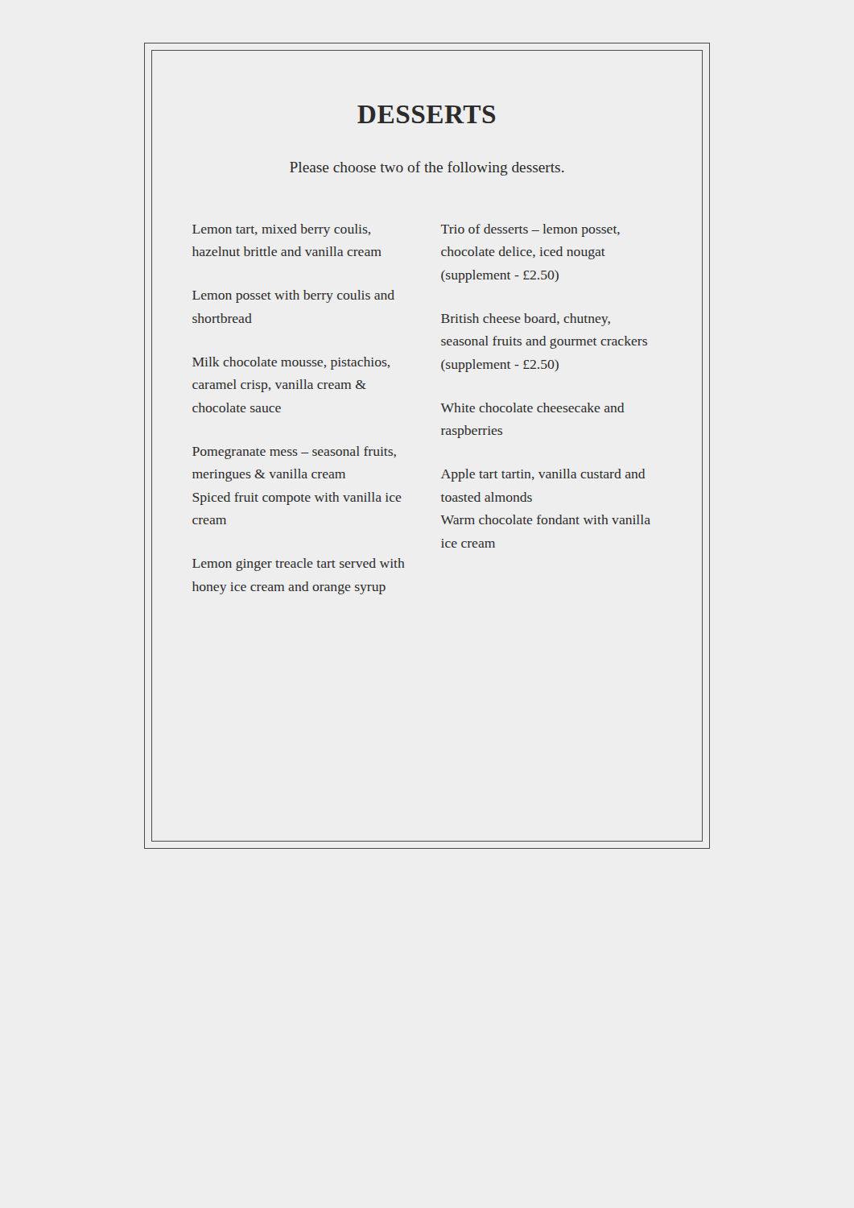DESSERTS
Please choose two of the following desserts.
Lemon tart, mixed berry coulis, hazelnut brittle and vanilla cream
Lemon posset with berry coulis and shortbread
Milk chocolate mousse, pistachios, caramel crisp, vanilla cream & chocolate sauce
Pomegranate mess – seasonal fruits, meringues & vanilla cream
Spiced fruit compote with vanilla ice cream
Lemon ginger treacle tart served with honey ice cream and orange syrup
Trio of desserts – lemon posset, chocolate delice, iced nougat (supplement - £2.50)
British cheese board, chutney, seasonal fruits and gourmet crackers (supplement - £2.50)
White chocolate cheesecake and raspberries
Apple tart tartin, vanilla custard and toasted almonds
Warm chocolate fondant with vanilla ice cream